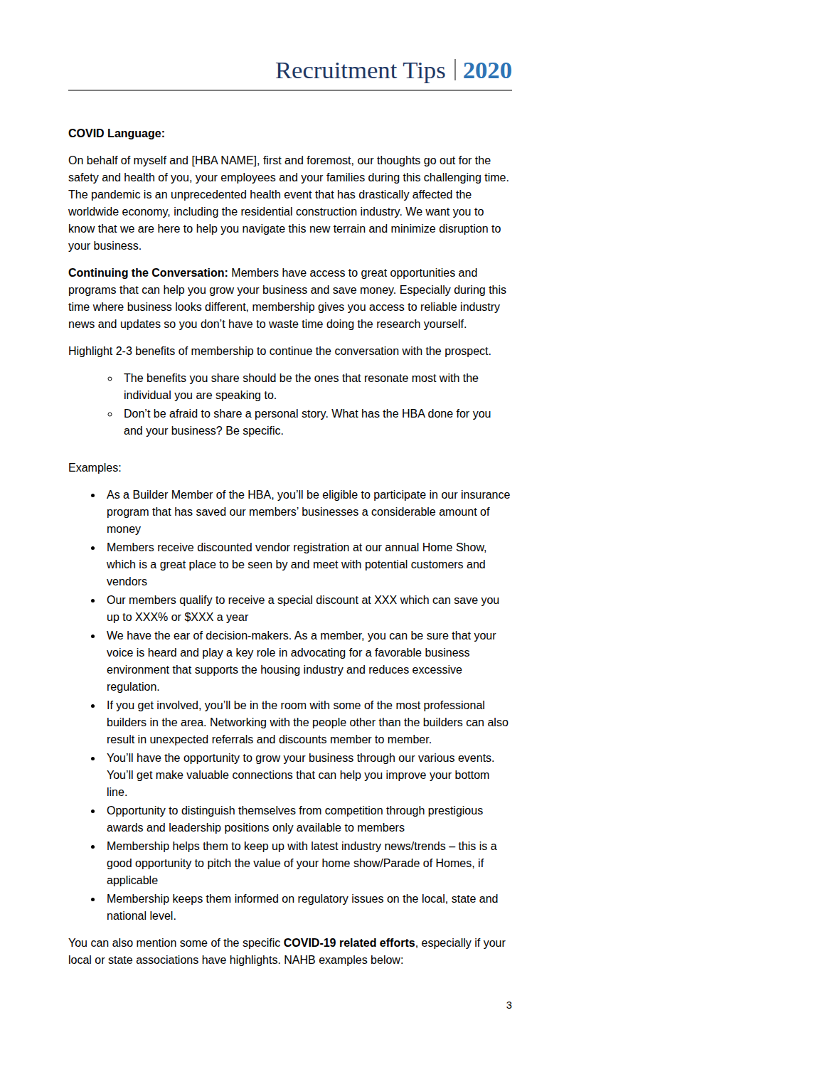Recruitment Tips 2020
COVID Language:
On behalf of myself and [HBA NAME], first and foremost, our thoughts go out for the safety and health of you, your employees and your families during this challenging time. The pandemic is an unprecedented health event that has drastically affected the worldwide economy, including the residential construction industry. We want you to know that we are here to help you navigate this new terrain and minimize disruption to your business.
Continuing the Conversation: Members have access to great opportunities and programs that can help you grow your business and save money. Especially during this time where business looks different, membership gives you access to reliable industry news and updates so you don’t have to waste time doing the research yourself.
Highlight 2-3 benefits of membership to continue the conversation with the prospect.
The benefits you share should be the ones that resonate most with the individual you are speaking to.
Don’t be afraid to share a personal story. What has the HBA done for you and your business? Be specific.
Examples:
As a Builder Member of the HBA, you’ll be eligible to participate in our insurance program that has saved our members’ businesses a considerable amount of money
Members receive discounted vendor registration at our annual Home Show, which is a great place to be seen by and meet with potential customers and vendors
Our members qualify to receive a special discount at XXX which can save you up to XXX% or $XXX a year
We have the ear of decision-makers. As a member, you can be sure that your voice is heard and play a key role in advocating for a favorable business environment that supports the housing industry and reduces excessive regulation.
If you get involved, you’ll be in the room with some of the most professional builders in the area. Networking with the people other than the builders can also result in unexpected referrals and discounts member to member.
You’ll have the opportunity to grow your business through our various events. You’ll get make valuable connections that can help you improve your bottom line.
Opportunity to distinguish themselves from competition through prestigious awards and leadership positions only available to members
Membership helps them to keep up with latest industry news/trends – this is a good opportunity to pitch the value of your home show/Parade of Homes, if applicable
Membership keeps them informed on regulatory issues on the local, state and national level.
You can also mention some of the specific COVID-19 related efforts, especially if your local or state associations have highlights. NAHB examples below:
3